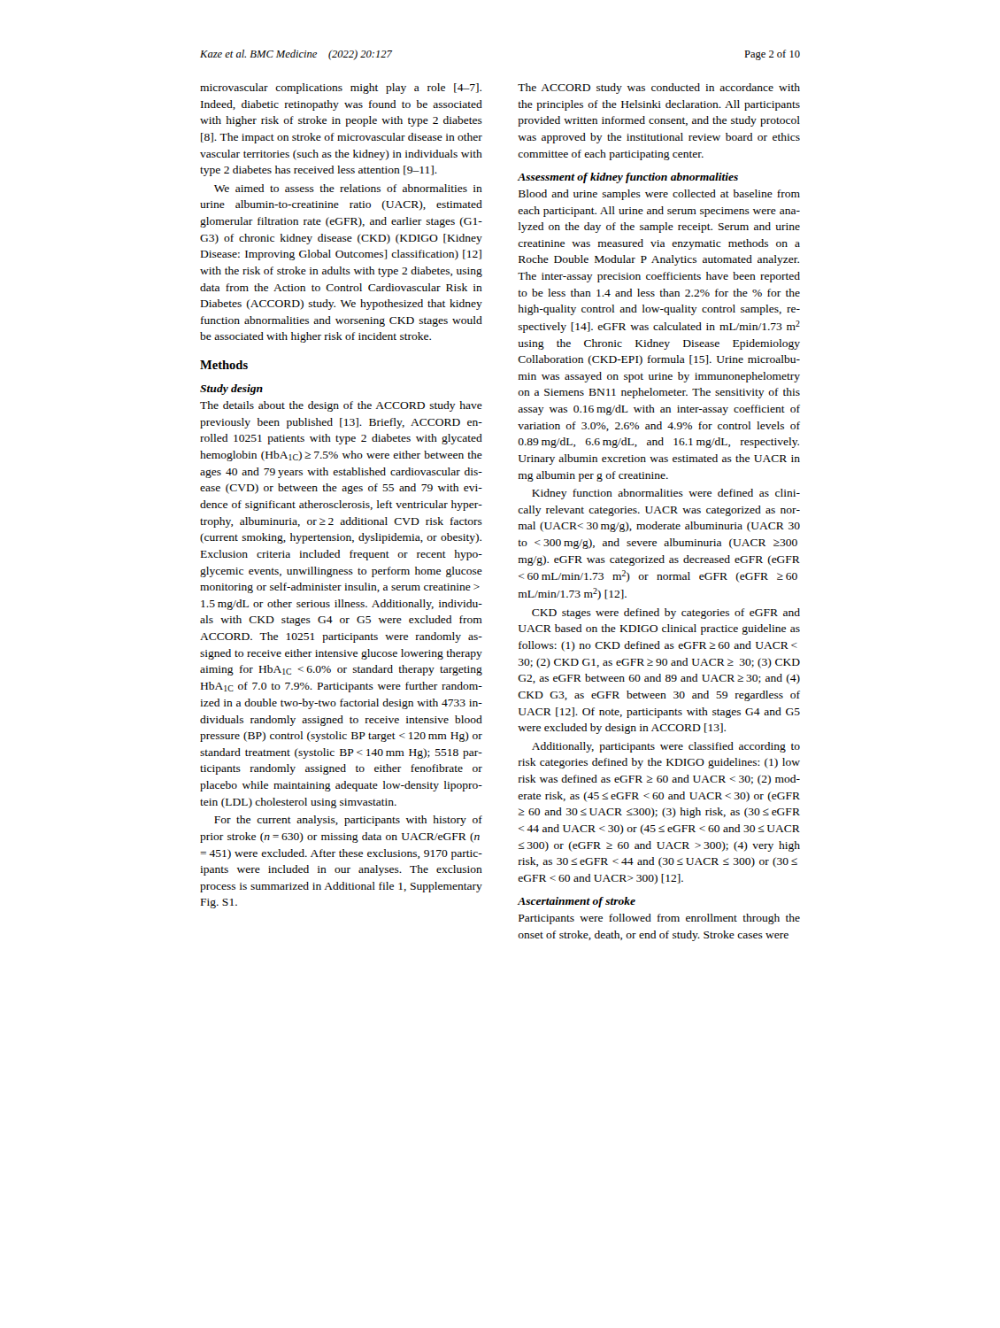Kaze et al. BMC Medicine (2022) 20:127
Page 2 of 10
microvascular complications might play a role [4–7]. Indeed, diabetic retinopathy was found to be associated with higher risk of stroke in people with type 2 diabetes [8]. The impact on stroke of microvascular disease in other vascular territories (such as the kidney) in individuals with type 2 diabetes has received less attention [9–11].
We aimed to assess the relations of abnormalities in urine albumin-to-creatinine ratio (UACR), estimated glomerular filtration rate (eGFR), and earlier stages (G1-G3) of chronic kidney disease (CKD) (KDIGO [Kidney Disease: Improving Global Outcomes] classification) [12] with the risk of stroke in adults with type 2 diabetes, using data from the Action to Control Cardiovascular Risk in Diabetes (ACCORD) study. We hypothesized that kidney function abnormalities and worsening CKD stages would be associated with higher risk of incident stroke.
Methods
Study design
The details about the design of the ACCORD study have previously been published [13]. Briefly, ACCORD enrolled 10251 patients with type 2 diabetes with glycated hemoglobin (HbA1C) ≥ 7.5% who were either between the ages 40 and 79 years with established cardiovascular disease (CVD) or between the ages of 55 and 79 with evidence of significant atherosclerosis, left ventricular hypertrophy, albuminuria, or ≥ 2 additional CVD risk factors (current smoking, hypertension, dyslipidemia, or obesity). Exclusion criteria included frequent or recent hypoglycemic events, unwillingness to perform home glucose monitoring or self-administer insulin, a serum creatinine > 1.5 mg/dL or other serious illness. Additionally, individuals with CKD stages G4 or G5 were excluded from ACCORD. The 10251 participants were randomly assigned to receive either intensive glucose lowering therapy aiming for HbA1C < 6.0% or standard therapy targeting HbA1C of 7.0 to 7.9%. Participants were further randomized in a double two-by-two factorial design with 4733 individuals randomly assigned to receive intensive blood pressure (BP) control (systolic BP target < 120 mm Hg) or standard treatment (systolic BP < 140 mm Hg); 5518 participants randomly assigned to either fenofibrate or placebo while maintaining adequate low-density lipoprotein (LDL) cholesterol using simvastatin.
For the current analysis, participants with history of prior stroke (n = 630) or missing data on UACR/eGFR (n = 451) were excluded. After these exclusions, 9170 participants were included in our analyses. The exclusion process is summarized in Additional file 1, Supplementary Fig. S1.
The ACCORD study was conducted in accordance with the principles of the Helsinki declaration. All participants provided written informed consent, and the study protocol was approved by the institutional review board or ethics committee of each participating center.
Assessment of kidney function abnormalities
Blood and urine samples were collected at baseline from each participant. All urine and serum specimens were analyzed on the day of the sample receipt. Serum and urine creatinine was measured via enzymatic methods on a Roche Double Modular P Analytics automated analyzer. The inter-assay precision coefficients have been reported to be less than 1.4 and less than 2.2% for the % for the high-quality control and low-quality control samples, respectively [14]. eGFR was calculated in mL/min/1.73 m2 using the Chronic Kidney Disease Epidemiology Collaboration (CKD-EPI) formula [15]. Urine microalbumin was assayed on spot urine by immunonephelometry on a Siemens BN11 nephelometer. The sensitivity of this assay was 0.16 mg/dL with an inter-assay coefficient of variation of 3.0%, 2.6% and 4.9% for control levels of 0.89 mg/dL, 6.6 mg/dL, and 16.1 mg/dL, respectively. Urinary albumin excretion was estimated as the UACR in mg albumin per g of creatinine.
Kidney function abnormalities were defined as clinically relevant categories. UACR was categorized as normal (UACR< 30 mg/g), moderate albuminuria (UACR 30 to < 300 mg/g), and severe albuminuria (UACR ≥300 mg/g). eGFR was categorized as decreased eGFR (eGFR < 60 mL/min/1.73 m2) or normal eGFR (eGFR ≥ 60 mL/min/1.73 m2) [12].
CKD stages were defined by categories of eGFR and UACR based on the KDIGO clinical practice guideline as follows: (1) no CKD defined as eGFR ≥ 60 and UACR < 30; (2) CKD G1, as eGFR ≥ 90 and UACR ≥  30; (3) CKD G2, as eGFR between 60 and 89 and UACR ≥ 30; and (4) CKD G3, as eGFR between 30 and 59 regardless of UACR [12]. Of note, participants with stages G4 and G5 were excluded by design in ACCORD [13].
Additionally, participants were classified according to risk categories defined by the KDIGO guidelines: (1) low risk was defined as eGFR ≥ 60 and UACR < 30; (2) moderate risk, as (45 ≤ eGFR < 60 and UACR < 30) or (eGFR ≥ 60 and 30 ≤ UACR ≤300); (3) high risk, as (30 ≤ eGFR < 44 and UACR < 30) or (45 ≤ eGFR < 60 and 30 ≤ UACR ≤ 300) or (eGFR ≥ 60 and UACR > 300); (4) very high risk, as 30 ≤ eGFR < 44 and (30 ≤ UACR ≤ 300) or (30 ≤ eGFR < 60 and UACR> 300) [12].
Ascertainment of stroke
Participants were followed from enrollment through the onset of stroke, death, or end of study. Stroke cases were